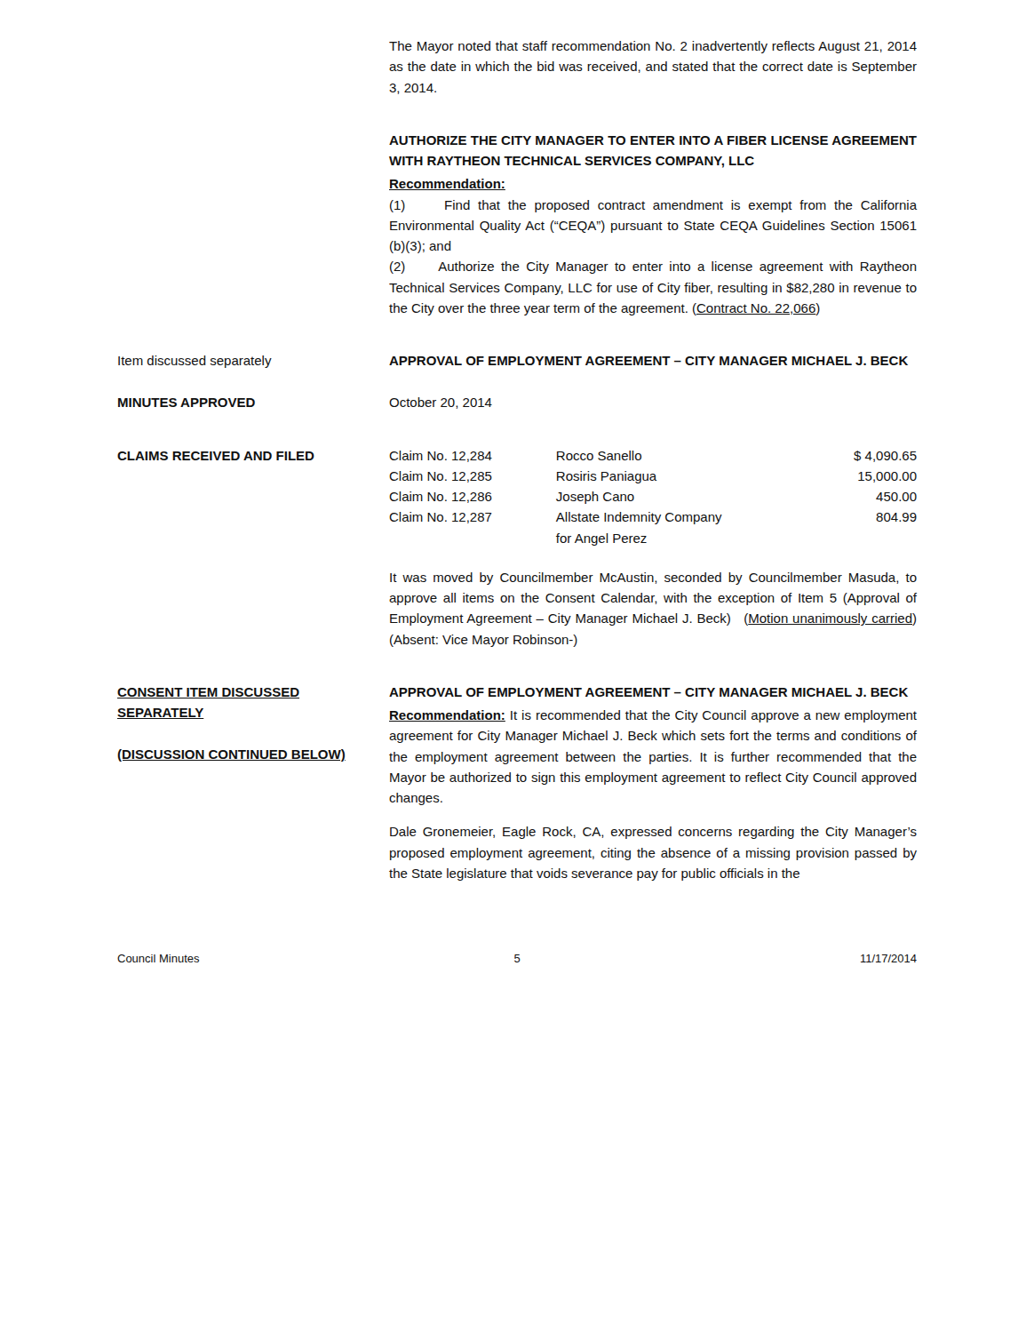The Mayor noted that staff recommendation No. 2 inadvertently reflects August 21, 2014 as the date in which the bid was received, and stated that the correct date is September 3, 2014.
Authorize the City Manager to enter into a fiber license agreement with Raytheon Technical Services Company, LLC
Recommendation:
(1) Find that the proposed contract amendment is exempt from the California Environmental Quality Act (“CEQA”) pursuant to State CEQA Guidelines Section 15061 (b)(3); and
(2) Authorize the City Manager to enter into a license agreement with Raytheon Technical Services Company, LLC for use of City fiber, resulting in $82,280 in revenue to the City over the three year term of the agreement. (Contract No. 22,066)
Item discussed separately
Approval of employment agreement – City Manager Michael J. Beck
Minutes approved
October 20, 2014
Claims received and filed
| Claim No. 12,284 | Rocco Sanello | $ 4,090.65 |
| Claim No. 12,285 | Rosiris Paniagua | 15,000.00 |
| Claim No. 12,286 | Joseph Cano | 450.00 |
| Claim No. 12,287 | Allstate Indemnity Company for Angel Perez | 804.99 |
It was moved by Councilmember McAustin, seconded by Councilmember Masuda, to approve all items on the Consent Calendar, with the exception of Item 5 (Approval of Employment Agreement – City Manager Michael J. Beck) (Motion unanimously carried) (Absent: Vice Mayor Robinson-)
Consent item discussed separately
(Discussion continued below)
Approval of employment agreement – City Manager Michael J. Beck
Recommendation: It is recommended that the City Council approve a new employment agreement for City Manager Michael J. Beck which sets fort the terms and conditions of the employment agreement between the parties. It is further recommended that the Mayor be authorized to sign this employment agreement to reflect City Council approved changes.
Dale Gronemeier, Eagle Rock, CA, expressed concerns regarding the City Manager’s proposed employment agreement, citing the absence of a missing provision passed by the State legislature that voids severance pay for public officials in the
Council Minutes
5
11/17/2014